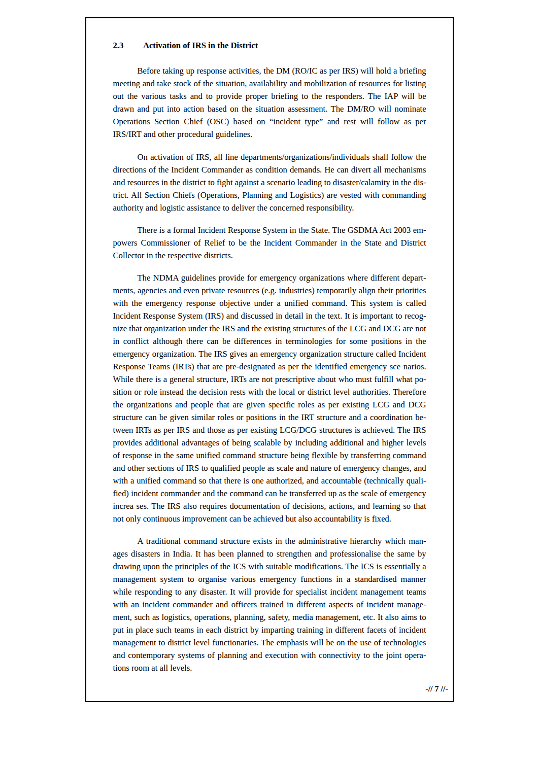2.3 Activation of IRS in the District
Before taking up response activities, the DM (RO/IC as per IRS) will hold a briefing meeting and take stock of the situation, availability and mobilization of resources for listing out the various tasks and to provide proper briefing to the responders. The IAP will be drawn and put into action based on the situation assessment. The DM/RO will nominate Operations Section Chief (OSC) based on “incident type” and rest will follow as per IRS/IRT and other procedural guidelines.
On activation of IRS, all line departments/organizations/individuals shall follow the directions of the Incident Commander as condition demands. He can divert all mechanisms and resources in the district to fight against a scenario leading to disaster/calamity in the district. All Section Chiefs (Operations, Planning and Logistics) are vested with commanding authority and logistic assistance to deliver the concerned responsibility.
There is a formal Incident Response System in the State. The GSDMA Act 2003 empowers Commissioner of Relief to be the Incident Commander in the State and District Collector in the respective districts.
The NDMA guidelines provide for emergency organizations where different departments, agencies and even private resources (e.g. industries) temporarily align their priorities with the emergency response objective under a unified command. This system is called Incident Response System (IRS) and discussed in detail in the text. It is important to recognize that organization under the IRS and the existing structures of the LCG and DCG are not in conflict although there can be differences in terminologies for some positions in the emergency organization. The IRS gives an emergency organization structure called Incident Response Teams (IRTs) that are pre-designated as per the identified emergency sce narios. While there is a general structure, IRTs are not prescriptive about who must fulfill what position or role instead the decision rests with the local or district level authorities. Therefore the organizations and people that are given specific roles as per existing LCG and DCG structure can be given similar roles or positions in the IRT structure and a coordination between IRTs as per IRS and those as per existing LCG/DCG structures is achieved. The IRS provides additional advantages of being scalable by including additional and higher levels of response in the same unified command structure being flexible by transferring command and other sections of IRS to qualified people as scale and nature of emergency changes, and with a unified command so that there is one authorized, and accountable (technically qualified) incident commander and the command can be transferred up as the scale of emergency increa ses. The IRS also requires documentation of decisions, actions, and learning so that not only continuous improvement can be achieved but also accountability is fixed.
A traditional command structure exists in the administrative hierarchy which manages disasters in India. It has been planned to strengthen and professionalise the same by drawing upon the principles of the ICS with suitable modifications. The ICS is essentially a management system to organise various emergency functions in a standardised manner while responding to any disaster. It will provide for specialist incident management teams with an incident commander and officers trained in different aspects of incident management, such as logistics, operations, planning, safety, media management, etc. It also aims to put in place such teams in each district by imparting training in different facets of incident management to district level functionaries. The emphasis will be on the use of technologies and contemporary systems of planning and execution with connectivity to the joint operations room at all levels.
-// 7 //-